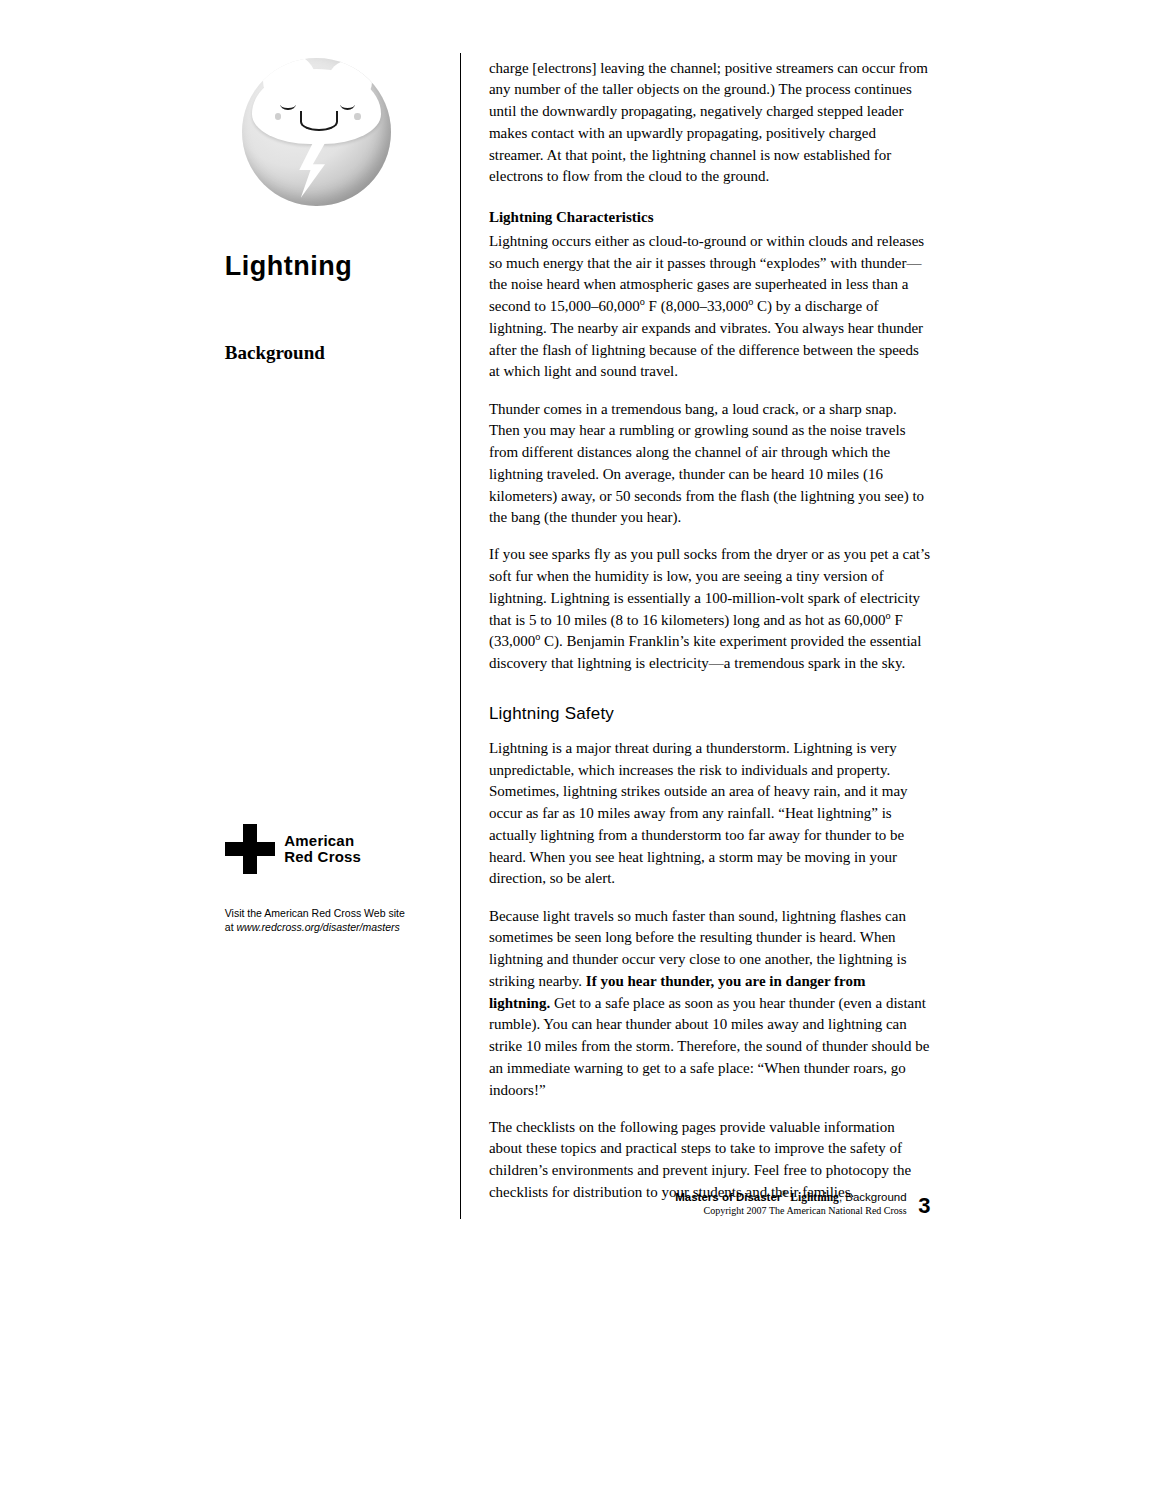Lightning
Background
American
Red Cross
Visit the American Red Cross Web site
at www.redcross.org/disaster/masters
charge [electrons] leaving the channel; positive streamers can occur from any number of the taller objects on the ground.) The process continues until the downwardly propagating, negatively charged stepped leader makes contact with an upwardly propagating, positively charged streamer. At that point, the lightning channel is now established for electrons to flow from the cloud to the ground.
Lightning Characteristics
Lightning occurs either as cloud-to-ground or within clouds and releases so much energy that the air it passes through “explodes” with thunder—the noise heard when atmospheric gases are superheated in less than a second to 15,000–60,000o F (8,000–33,000o C) by a discharge of lightning. The nearby air expands and vibrates. You always hear thunder after the flash of lightning because of the difference between the speeds at which light and sound travel.
Thunder comes in a tremendous bang, a loud crack, or a sharp snap. Then you may hear a rumbling or growling sound as the noise travels from different distances along the channel of air through which the lightning traveled. On average, thunder can be heard 10 miles (16 kilometers) away, or 50 seconds from the flash (the lightning you see) to the bang (the thunder you hear).
If you see sparks fly as you pull socks from the dryer or as you pet a cat’s soft fur when the humidity is low, you are seeing a tiny version of lightning. Lightning is essentially a 100-million-volt spark of electricity that is 5 to 10 miles (8 to 16 kilometers) long and as hot as 60,000o F (33,000o C). Benjamin Franklin’s kite experiment provided the essential discovery that lightning is electricity—a tremendous spark in the sky.
Lightning Safety
Lightning is a major threat during a thunderstorm. Lightning is very unpredictable, which increases the risk to individuals and property. Sometimes, lightning strikes outside an area of heavy rain, and it may occur as far as 10 miles away from any rainfall. “Heat lightning” is actually lightning from a thunderstorm too far away for thunder to be heard. When you see heat lightning, a storm may be moving in your direction, so be alert.
Because light travels so much faster than sound, lightning flashes can sometimes be seen long before the resulting thunder is heard. When lightning and thunder occur very close to one another, the lightning is striking nearby. If you hear thunder, you are in danger from lightning. Get to a safe place as soon as you hear thunder (even a distant rumble). You can hear thunder about 10 miles away and lightning can strike 10 miles from the storm. Therefore, the sound of thunder should be an immediate warning to get to a safe place: “When thunder roars, go indoors!”
The checklists on the following pages provide valuable information about these topics and practical steps to take to improve the safety of children’s environments and prevent injury. Feel free to photocopy the checklists for distribution to your students and their families.
Masters of Disaster® Lightning, Background
Copyright 2007 The American National Red Cross
3